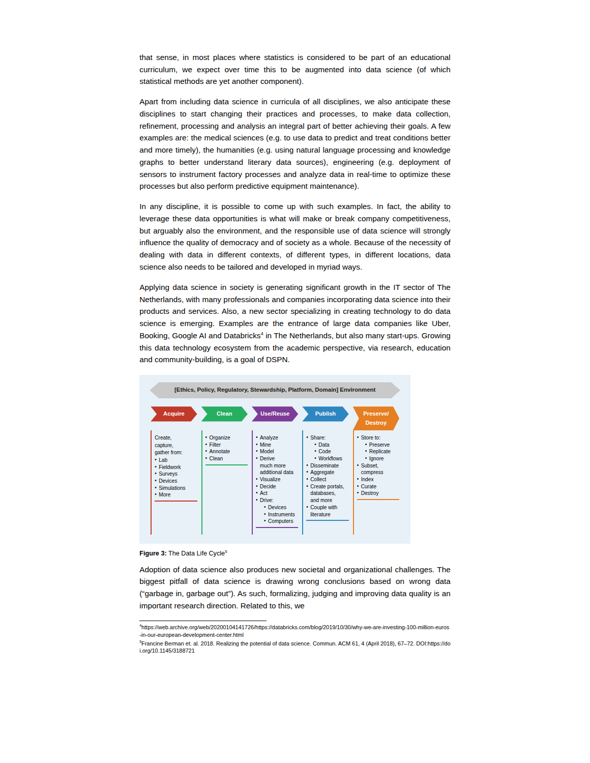that sense, in most places where statistics is considered to be part of an educational curriculum, we expect over time this to be augmented into data science (of which statistical methods are yet another component).
Apart from including data science in curricula of all disciplines, we also anticipate these disciplines to start changing their practices and processes, to make data collection, refinement, processing and analysis an integral part of better achieving their goals. A few examples are: the medical sciences (e.g. to use data to predict and treat conditions better and more timely), the humanities (e.g. using natural language processing and knowledge graphs to better understand literary data sources), engineering (e.g. deployment of sensors to instrument factory processes and analyze data in real-time to optimize these processes but also perform predictive equipment maintenance).
In any discipline, it is possible to come up with such examples. In fact, the ability to leverage these data opportunities is what will make or break company competitiveness, but arguably also the environment, and the responsible use of data science will strongly influence the quality of democracy and of society as a whole. Because of the necessity of dealing with data in different contexts, of different types, in different locations, data science also needs to be tailored and developed in myriad ways.
Applying data science in society is generating significant growth in the IT sector of The Netherlands, with many professionals and companies incorporating data science into their products and services. Also, a new sector specializing in creating technology to do data science is emerging. Examples are the entrance of large data companies like Uber, Booking, Google AI and Databricks4 in The Netherlands, but also many start-ups. Growing this data technology ecosystem from the academic perspective, via research, education and community-building, is a goal of DSPN.
[Ethics, Policy, Regulatory, Stewardship, Platform, Domain] Environment
| Acquire | Clean | Use/Reuse | Publish | Preserve/ Destroy |
| Create, capture, gather from: Lab Fieldwork Surveys Devices Simulations More | Organize Filter Annotate Clean | Analyze Mine Model Derive much more additional data Visualize Decide Act Drive: Devices Instruments Computers | Share: Data Code Workflows Disseminate Aggregate Collect Create portals, databases, and more Couple with literature | Store to: Preserve Replicate Ignore Subset, compress Index Curate Destroy |
Figure 3: The Data Life Cycle5
Adoption of data science also produces new societal and organizational challenges. The biggest pitfall of data science is drawing wrong conclusions based on wrong data (“garbage in, garbage out”). As such, formalizing, judging and improving data quality is an important research direction. Related to this, we
4https://web.archive.org/web/20200104141726/https://databricks.com/blog/2019/10/30/why-we-are-investing-100-million-euros-in-our-european-development-center.html
5Francine Berman et. al. 2018. Realizing the potential of data science. Commun. ACM 61, 4 (April 2018), 67–72. DOI:https://doi.org/10.1145/3188721